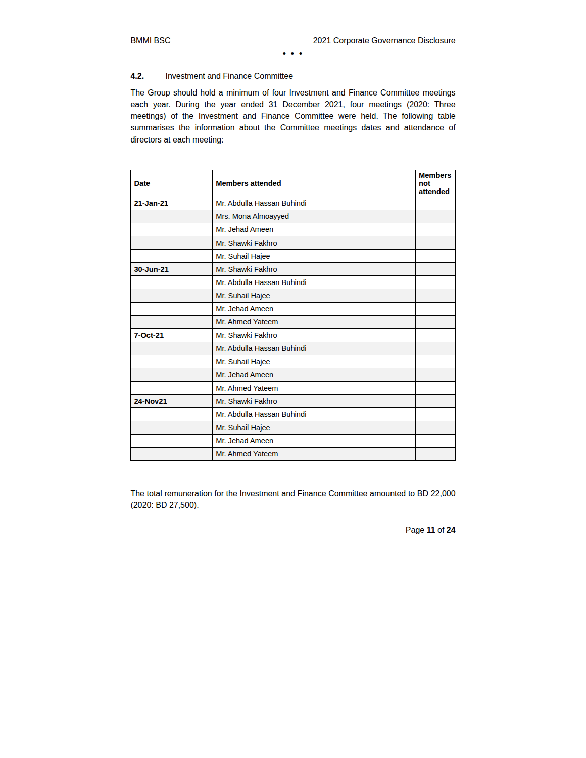BMMI BSC
2021 Corporate Governance Disclosure
• • •
4.2.
Investment and Finance Committee
The Group should hold a minimum of four Investment and Finance Committee meetings each year. During the year ended 31 December 2021, four meetings (2020: Three meetings) of the Investment and Finance Committee were held. The following table summarises the information about the Committee meetings dates and attendance of directors at each meeting:
| Date | Members attended | Members not attended |
| --- | --- | --- |
| 21-Jan-21 | Mr. Abdulla Hassan Buhindi | |
| | Mrs. Mona Almoayyed | |
| | Mr. Jehad Ameen | |
| | Mr. Shawki Fakhro | |
| | Mr. Suhail Hajee | |
| 30-Jun-21 | Mr. Shawki Fakhro | |
| | Mr. Abdulla Hassan Buhindi | |
| | Mr. Suhail Hajee | |
| | Mr. Jehad Ameen | |
| | Mr. Ahmed Yateem | |
| 7-Oct-21 | Mr. Shawki Fakhro | |
| | Mr. Abdulla Hassan Buhindi | |
| | Mr. Suhail Hajee | |
| | Mr. Jehad Ameen | |
| | Mr. Ahmed Yateem | |
| 24-Nov21 | Mr. Shawki Fakhro | |
| | Mr. Abdulla Hassan Buhindi | |
| | Mr. Suhail Hajee | |
| | Mr. Jehad Ameen | |
| | Mr. Ahmed Yateem | |
The total remuneration for the Investment and Finance Committee amounted to BD 22,000 (2020: BD 27,500).
Page 11 of 24